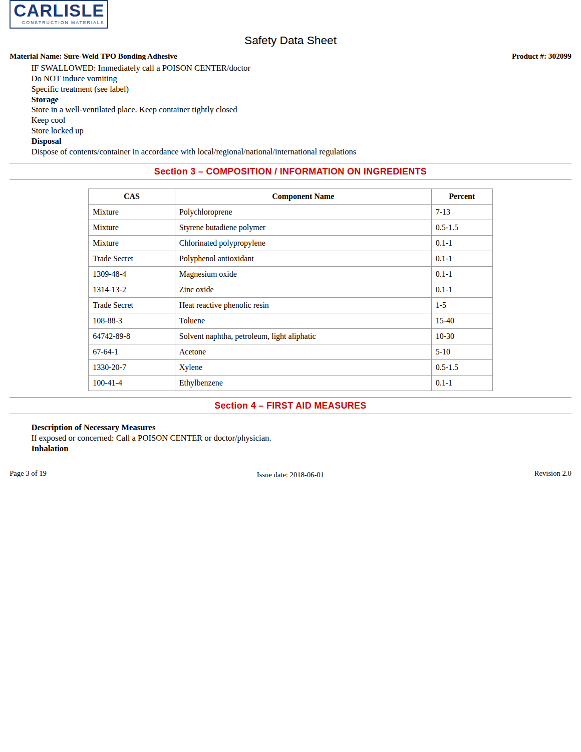CARLISLE CONSTRUCTION MATERIALS
Safety Data Sheet
Material Name: Sure-Weld TPO Bonding Adhesive Product #: 302099
IF SWALLOWED: Immediately call a POISON CENTER/doctor
Do NOT induce vomiting
Specific treatment (see label)
Storage
Store in a well-ventilated place. Keep container tightly closed
Keep cool
Store locked up
Disposal
Dispose of contents/container in accordance with local/regional/national/international regulations
Section 3 – COMPOSITION / INFORMATION ON INGREDIENTS
| CAS | Component Name | Percent |
| --- | --- | --- |
| Mixture | Polychloroprene | 7-13 |
| Mixture | Styrene butadiene polymer | 0.5-1.5 |
| Mixture | Chlorinated polypropylene | 0.1-1 |
| Trade Secret | Polyphenol antioxidant | 0.1-1 |
| 1309-48-4 | Magnesium oxide | 0.1-1 |
| 1314-13-2 | Zinc oxide | 0.1-1 |
| Trade Secret | Heat reactive phenolic resin | 1-5 |
| 108-88-3 | Toluene | 15-40 |
| 64742-89-8 | Solvent naphtha, petroleum, light aliphatic | 10-30 |
| 67-64-1 | Acetone | 5-10 |
| 1330-20-7 | Xylene | 0.5-1.5 |
| 100-41-4 | Ethylbenzene | 0.1-1 |
Section 4 – FIRST AID MEASURES
Description of Necessary Measures
If exposed or concerned: Call a POISON CENTER or doctor/physician.
Inhalation
Page 3 of 19
Revision 2.0
Issue date: 2018-06-01